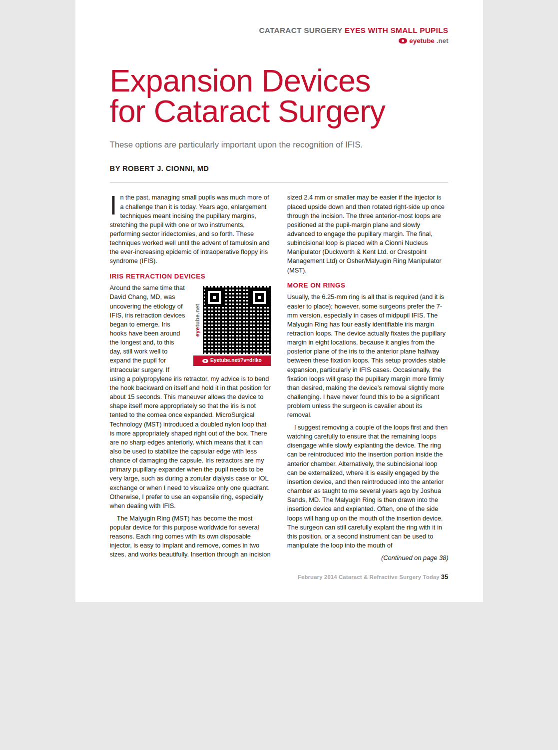Cataract Surgery Eyes With Small Pupils
eyetube.net
Expansion Devices
for Cataract Surgery
These options are particularly important upon the recognition of IFIS.
By Robert J. Cionni, MD
In the past, managing small pupils was much more of a challenge than it is today. Years ago, enlargement techniques meant incising the pupillary margins, stretching the pupil with one or two instruments, performing sector iridectomies, and so forth. These techniques worked well until the advent of tamulosin and the ever-increasing epidemic of intraoperative floppy iris syndrome (IFIS).
Iris Retraction Devices
eyetube.net
Eyetube.net/?v=driko
Around the same time that David Chang, MD, was uncovering the etiology of IFIS, iris retraction devices began to emerge. Iris hooks have been around the longest and, to this day, still work well to expand the pupil for intraocular surgery. If using a polypropylene iris retractor, my advice is to bend the hook backward on itself and hold it in that position for about 15 seconds. This maneuver allows the device to shape itself more appropriately so that the iris is not tented to the cornea once expanded. MicroSurgical Technology (MST) introduced a doubled nylon loop that is more appropriately shaped right out of the box. There are no sharp edges anteriorly, which means that it can also be used to stabilize the capsular edge with less chance of damaging the capsule. Iris retractors are my primary pupillary expander when the pupil needs to be very large, such as during a zonular dialysis case or IOL exchange or when I need to visualize only one quadrant. Otherwise, I prefer to use an expansile ring, especially when dealing with IFIS.
The Malyugin Ring (MST) has become the most popular device for this purpose worldwide for several reasons. Each ring comes with its own disposable injector, is easy to implant and remove, comes in two sizes, and works beautifully. Insertion through an incision sized 2.4 mm or smaller may be easier if the injector is placed upside down and then rotated right-side up once through the incision. The three anterior-most loops are positioned at the pupil-margin plane and slowly advanced to engage the pupillary margin. The final, subincisional loop is placed with a Cionni Nucleus Manipulator (Duckworth & Kent Ltd. or Crestpoint Management Ltd) or Osher/Malyugin Ring Manipulator (MST).
More on Rings
Usually, the 6.25-mm ring is all that is required (and it is easier to place); however, some surgeons prefer the 7-mm version, especially in cases of midpupil IFIS. The Malyugin Ring has four easily identifiable iris margin retraction loops. The device actually fixates the pupillary margin in eight locations, because it angles from the posterior plane of the iris to the anterior plane halfway between these fixation loops. This setup provides stable expansion, particularly in IFIS cases. Occasionally, the fixation loops will grasp the pupillary margin more firmly than desired, making the device’s removal slightly more challenging. I have never found this to be a significant problem unless the surgeon is cavalier about its removal.
I suggest removing a couple of the loops first and then watching carefully to ensure that the remaining loops disengage while slowly explanting the device. The ring can be reintroduced into the insertion portion inside the anterior chamber. Alternatively, the subincisional loop can be externalized, where it is easily engaged by the insertion device, and then reintroduced into the anterior chamber as taught to me several years ago by Joshua Sands, MD. The Malyugin Ring is then drawn into the insertion device and explanted. Often, one of the side loops will hang up on the mouth of the insertion device. The surgeon can still carefully explant the ring with it in this position, or a second instrument can be used to manipulate the loop into the mouth of
(Continued on page 38)
February 2014 Cataract & Refractive Surgery Today 35